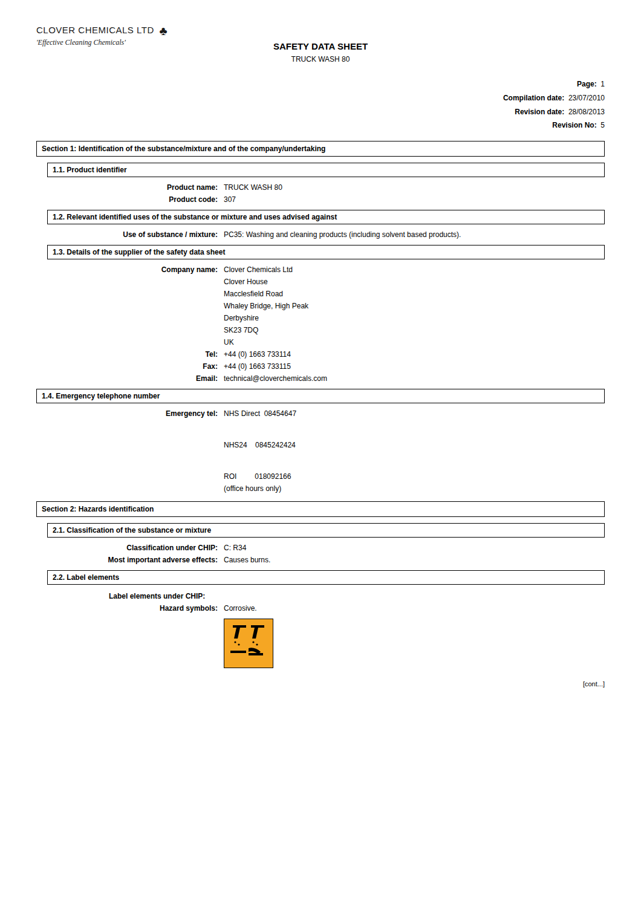CLOVER CHEMICALS LTD ♣
'Effective Cleaning Chemicals'
SAFETY DATA SHEET
TRUCK WASH 80
Page: 1
Compilation date: 23/07/2010
Revision date: 28/08/2013
Revision No: 5
Section 1: Identification of the substance/mixture and of the company/undertaking
1.1. Product identifier
Product name:
TRUCK WASH 80
Product code:
307
1.2. Relevant identified uses of the substance or mixture and uses advised against
Use of substance / mixture:
PC35: Washing and cleaning products (including solvent based products).
1.3. Details of the supplier of the safety data sheet
Company name:
Clover Chemicals Ltd
Clover House
Macclesfield Road
Whaley Bridge, High Peak
Derbyshire
SK23 7DQ
UK
Tel:
+44 (0) 1663 733114
Fax:
+44 (0) 1663 733115
Email:
technical@cloverchemicals.com
1.4. Emergency telephone number
Emergency tel:
NHS Direct 08454647
NHS24 0845242424
ROI 018092166
(office hours only)
Section 2: Hazards identification
2.1. Classification of the substance or mixture
Classification under CHIP:
C: R34
Most important adverse effects:
Causes burns.
2.2. Label elements
Label elements under CHIP:
Hazard symbols:
Corrosive.
[cont...]